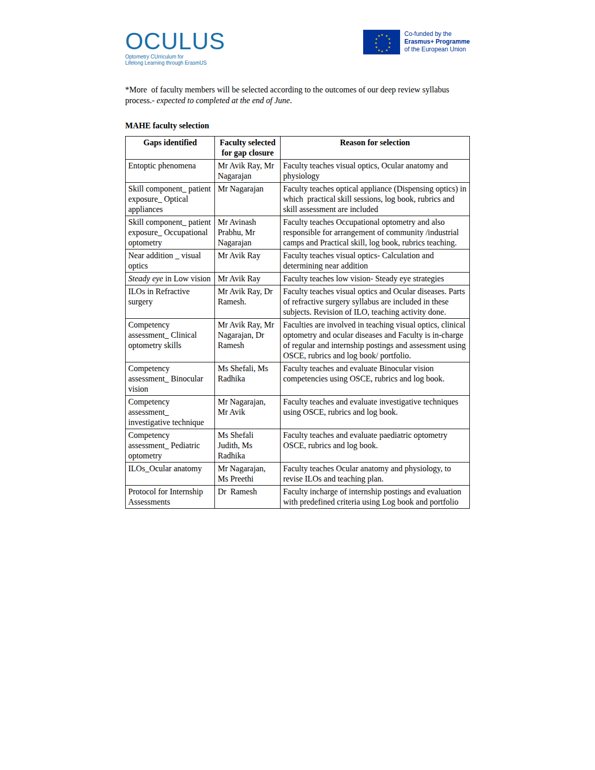OCULUS
Optometry CUrriculum for
Lifelong Learning through ErasmUS
★ ★ ★ ★ ★ ★ ★ ★ ★ ★ ★ ★
Co-funded by the
Erasmus+ Programme
of the European Union
*More of faculty members will be selected according to the outcomes of our deep review syllabus process.- expected to completed at the end of June.
MAHE faculty selection
| Gaps identified | Faculty selected for gap closure | Reason for selection |
| --- | --- | --- |
| Entoptic phenomena | Mr Avik Ray, Mr Nagarajan | Faculty teaches visual optics, Ocular anatomy and physiology |
| Skill component_ patient exposure_ Optical appliances | Mr Nagarajan | Faculty teaches optical appliance (Dispensing optics) in which practical skill sessions, log book, rubrics and skill assessment are included |
| Skill component_ patient exposure_ Occupational optometry | Mr Avinash Prabhu, Mr Nagarajan | Faculty teaches Occupational optometry and also responsible for arrangement of community /industrial camps and Practical skill, log book, rubrics teaching. |
| Near addition _ visual optics | Mr Avik Ray | Faculty teaches visual optics- Calculation and determining near addition |
| Steady eye in Low vision | Mr Avik Ray | Faculty teaches low vision- Steady eye strategies |
| ILOs in Refractive surgery | Mr Avik Ray, Dr Ramesh. | Faculty teaches visual optics and Ocular diseases. Parts of refractive surgery syllabus are included in these subjects. Revision of ILO, teaching activity done. |
| Competency assessment_ Clinical optometry skills | Mr Avik Ray, Mr Nagarajan, Dr Ramesh | Faculties are involved in teaching visual optics, clinical optometry and ocular diseases and Faculty is in-charge of regular and internship postings and assessment using OSCE, rubrics and log book/ portfolio. |
| Competency assessment_ Binocular vision | Ms Shefali, Ms Radhika | Faculty teaches and evaluate Binocular vision competencies using OSCE, rubrics and log book. |
| Competency assessment_ investigative technique | Mr Nagarajan, Mr Avik | Faculty teaches and evaluate investigative techniques using OSCE, rubrics and log book. |
| Competency assessment_ Pediatric optometry | Ms Shefali Judith, Ms Radhika | Faculty teaches and evaluate paediatric optometry OSCE, rubrics and log book. |
| ILOs_Ocular anatomy | Mr Nagarajan, Ms Preethi | Faculty teaches Ocular anatomy and physiology, to revise ILOs and teaching plan. |
| Protocol for Internship Assessments | Dr Ramesh | Faculty incharge of internship postings and evaluation with predefined criteria using Log book and portfolio |